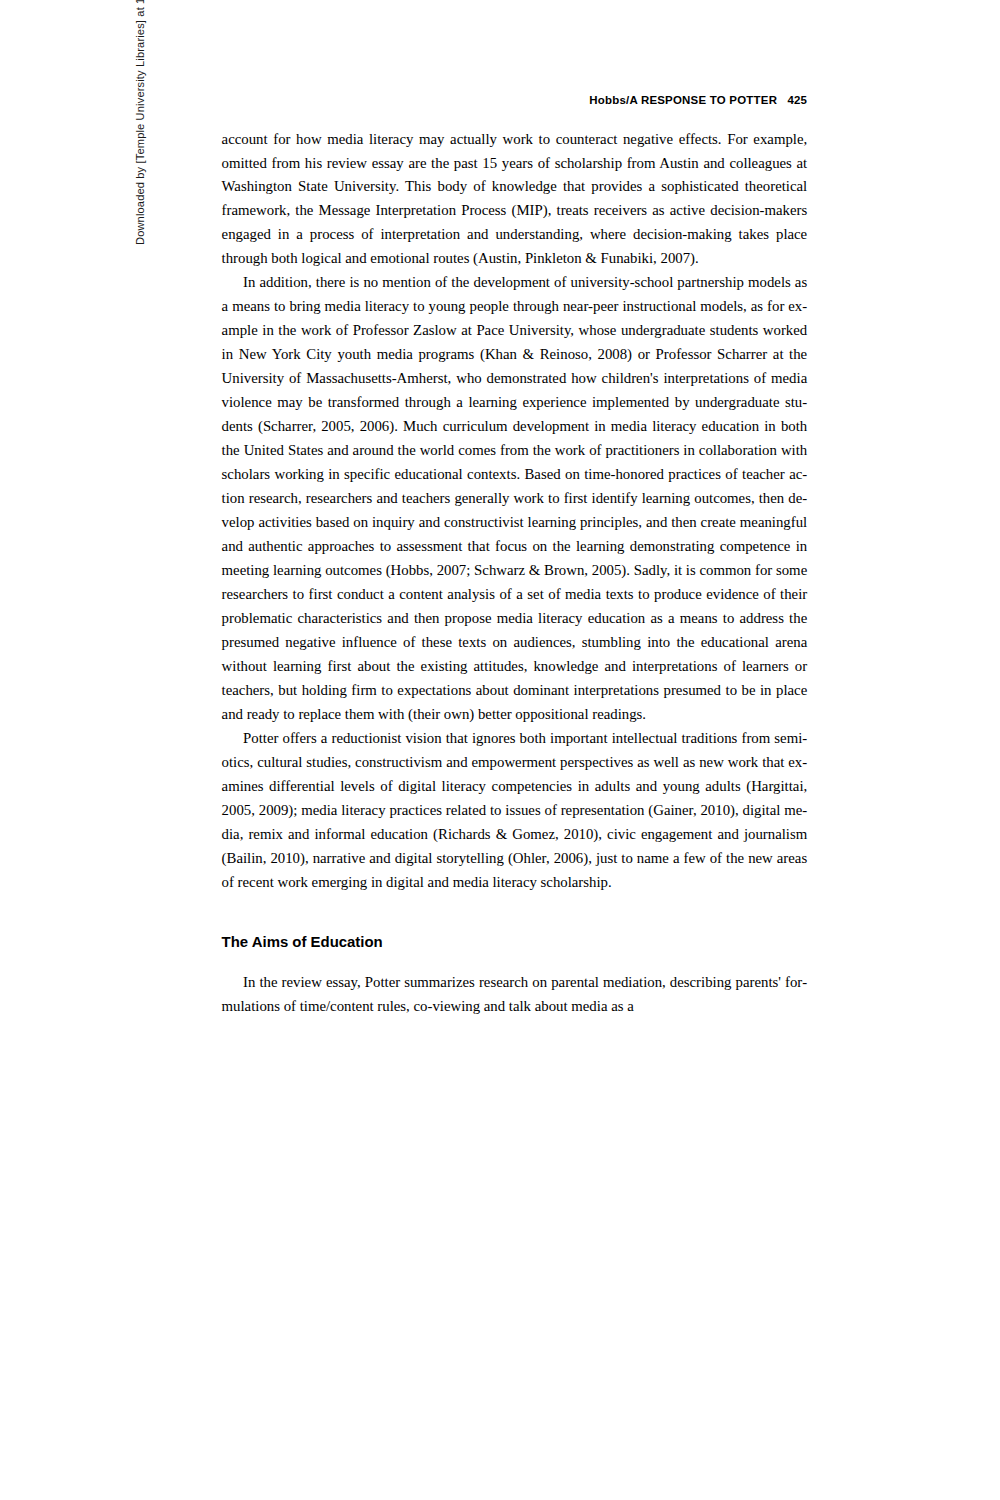Downloaded by [Temple University Libraries] at 17:25 18 September 2011
Hobbs/A RESPONSE TO POTTER 425
account for how media literacy may actually work to counteract negative effects. For example, omitted from his review essay are the past 15 years of scholarship from Austin and colleagues at Washington State University. This body of knowledge that provides a sophisticated theoretical framework, the Message Interpretation Process (MIP), treats receivers as active decision-makers engaged in a process of interpretation and understanding, where decision-making takes place through both logical and emotional routes (Austin, Pinkleton & Funabiki, 2007).
In addition, there is no mention of the development of university-school partnership models as a means to bring media literacy to young people through near-peer instructional models, as for example in the work of Professor Zaslow at Pace University, whose undergraduate students worked in New York City youth media programs (Khan & Reinoso, 2008) or Professor Scharrer at the University of Massachusetts-Amherst, who demonstrated how children's interpretations of media violence may be transformed through a learning experience implemented by undergraduate students (Scharrer, 2005, 2006). Much curriculum development in media literacy education in both the United States and around the world comes from the work of practitioners in collaboration with scholars working in specific educational contexts. Based on time-honored practices of teacher action research, researchers and teachers generally work to first identify learning outcomes, then develop activities based on inquiry and constructivist learning principles, and then create meaningful and authentic approaches to assessment that focus on the learning demonstrating competence in meeting learning outcomes (Hobbs, 2007; Schwarz & Brown, 2005). Sadly, it is common for some researchers to first conduct a content analysis of a set of media texts to produce evidence of their problematic characteristics and then propose media literacy education as a means to address the presumed negative influence of these texts on audiences, stumbling into the educational arena without learning first about the existing attitudes, knowledge and interpretations of learners or teachers, but holding firm to expectations about dominant interpretations presumed to be in place and ready to replace them with (their own) better oppositional readings.
Potter offers a reductionist vision that ignores both important intellectual traditions from semiotics, cultural studies, constructivism and empowerment perspectives as well as new work that examines differential levels of digital literacy competencies in adults and young adults (Hargittai, 2005, 2009); media literacy practices related to issues of representation (Gainer, 2010), digital media, remix and informal education (Richards & Gomez, 2010), civic engagement and journalism (Bailin, 2010), narrative and digital storytelling (Ohler, 2006), just to name a few of the new areas of recent work emerging in digital and media literacy scholarship.
The Aims of Education
In the review essay, Potter summarizes research on parental mediation, describing parents' formulations of time/content rules, co-viewing and talk about media as a